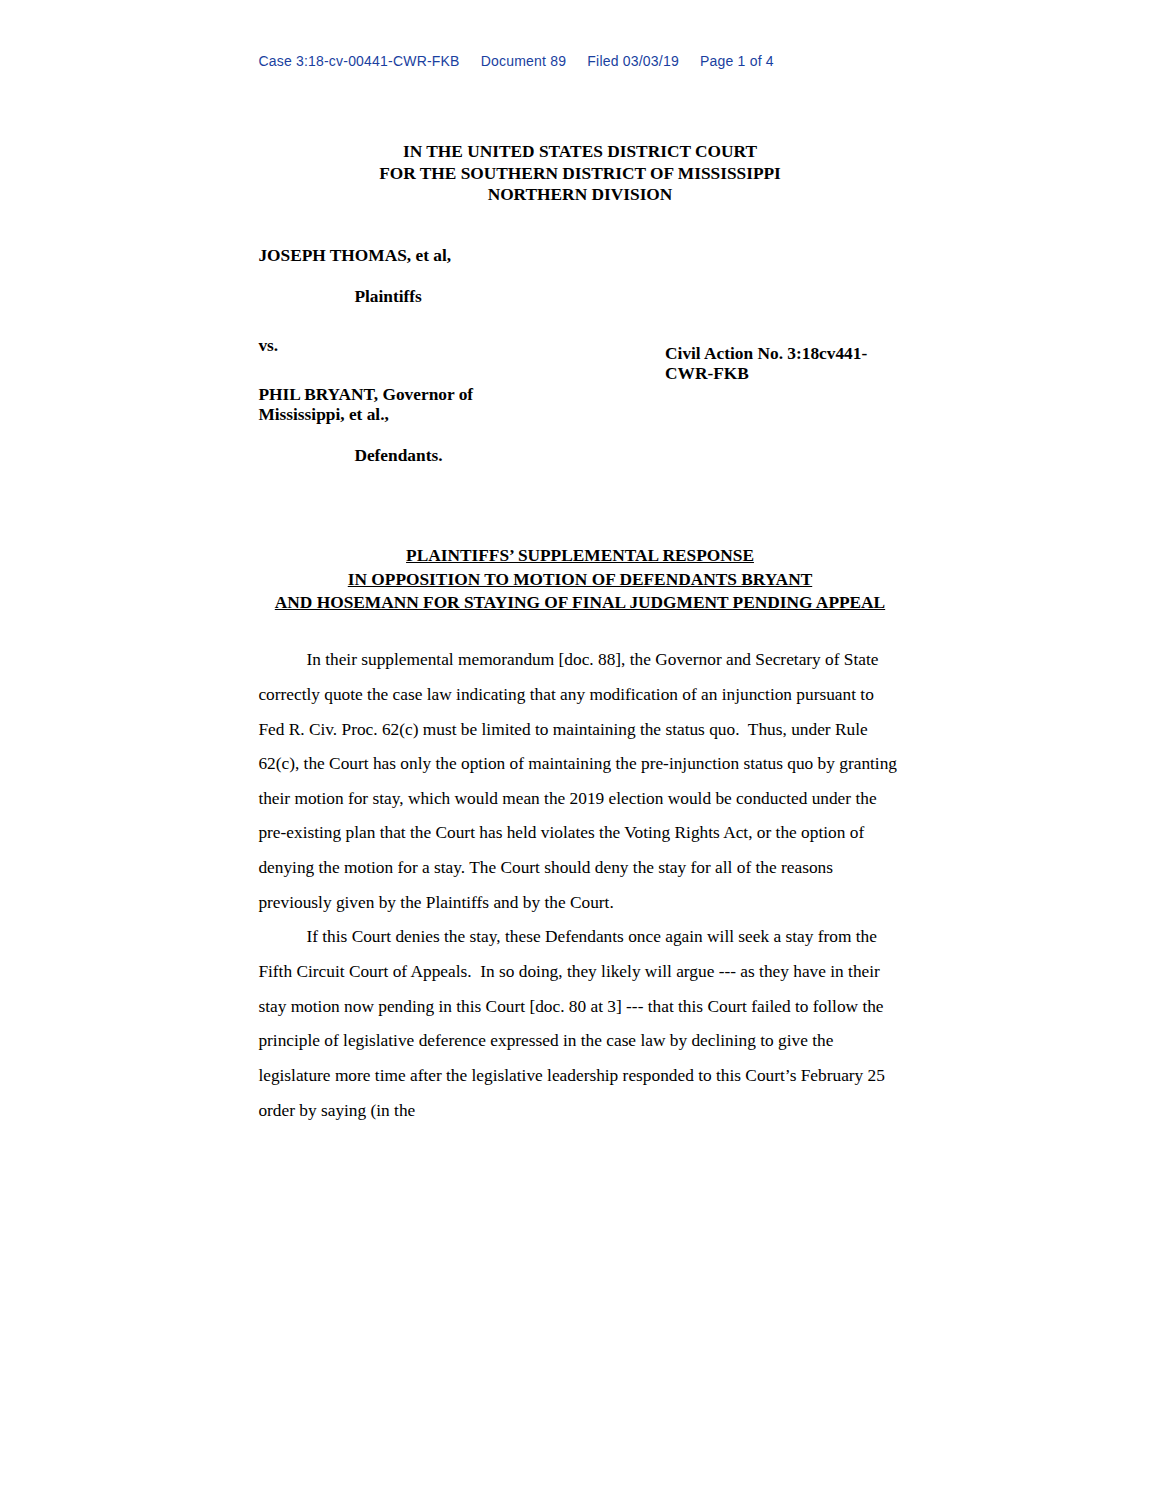Case 3:18-cv-00441-CWR-FKB Document 89 Filed 03/03/19 Page 1 of 4
IN THE UNITED STATES DISTRICT COURT
FOR THE SOUTHERN DISTRICT OF MISSISSIPPI
NORTHERN DIVISION
JOSEPH THOMAS, et al,
Plaintiffs
vs.
PHIL BRYANT, Governor of
Mississippi, et al.,
Defendants.
Civil Action No. 3:18cv441-CWR-FKB
PLAINTIFFS’ SUPPLEMENTAL RESPONSE
IN OPPOSITION TO MOTION OF DEFENDANTS BRYANT
AND HOSEMANN FOR STAYING OF FINAL JUDGMENT PENDING APPEAL
In their supplemental memorandum [doc. 88], the Governor and Secretary of State correctly quote the case law indicating that any modification of an injunction pursuant to Fed R. Civ. Proc. 62(c) must be limited to maintaining the status quo. Thus, under Rule 62(c), the Court has only the option of maintaining the pre-injunction status quo by granting their motion for stay, which would mean the 2019 election would be conducted under the pre-existing plan that the Court has held violates the Voting Rights Act, or the option of denying the motion for a stay. The Court should deny the stay for all of the reasons previously given by the Plaintiffs and by the Court.
If this Court denies the stay, these Defendants once again will seek a stay from the Fifth Circuit Court of Appeals. In so doing, they likely will argue --- as they have in their stay motion now pending in this Court [doc. 80 at 3] --- that this Court failed to follow the principle of legislative deference expressed in the case law by declining to give the legislature more time after the legislative leadership responded to this Court’s February 25 order by saying (in the